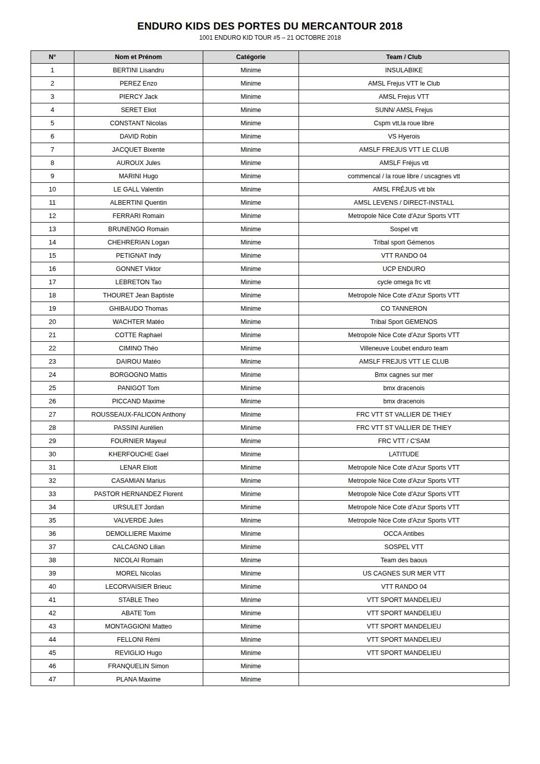ENDURO KIDS DES PORTES DU MERCANTOUR 2018
1001 ENDURO KID TOUR #5 – 21 OCTOBRE 2018
| N° | Nom et Prénom | Catégorie | Team / Club |
| --- | --- | --- | --- |
| 1 | BERTINI Lisandru | Minime | INSULABIKE |
| 2 | PEREZ Enzo | Minime | AMSL Frejus VTT le Club |
| 3 | PIERCY Jack | Minime | AMSL Frejus VTT |
| 4 | SERET Eliot | Minime | SUNN/ AMSL Frejus |
| 5 | CONSTANT Nicolas | Minime | Cspm vtt,la roue libre |
| 6 | DAVID Robin | Minime | VS Hyerois |
| 7 | JACQUET Bixente | Minime | AMSLF FREJUS VTT LE CLUB |
| 8 | AUROUX Jules | Minime | AMSLF Fréjus vtt |
| 9 | MARINI Hugo | Minime | commencal / la roue libre / uscagnes vtt |
| 10 | LE GALL Valentin | Minime | AMSL FRÉJUS vtt blx |
| 11 | ALBERTINI Quentin | Minime | AMSL LEVENS / DIRECT-INSTALL |
| 12 | FERRARI Romain | Minime | Metropole Nice Cote d'Azur Sports VTT |
| 13 | BRUNENGO Romain | Minime | Sospel vtt |
| 14 | CHEHRERIAN Logan | Minime | Tribal sport Gémenos |
| 15 | PETIGNAT Indy | Minime | VTT RANDO 04 |
| 16 | GONNET Viktor | Minime | UCP ENDURO |
| 17 | LEBRETON Tao | Minime | cycle omega frc vtt |
| 18 | THOURET Jean Baptiste | Minime | Metropole Nice Cote d'Azur Sports VTT |
| 19 | GHIBAUDO Thomas | Minime | CO TANNERON |
| 20 | WACHTER Matéo | Minime | Tribal Sport GEMENOS |
| 21 | COTTE Raphael | Minime | Metropole Nice Cote d'Azur Sports VTT |
| 22 | CIMINO Théo | Minime | Villeneuve Loubet enduro team |
| 23 | DAIROU Matéo | Minime | AMSLF FREJUS VTT LE CLUB |
| 24 | BORGOGNO Mattis | Minime | Bmx cagnes sur mer |
| 25 | PANIGOT Tom | Minime | bmx dracenois |
| 26 | PICCAND Maxime | Minime | bmx dracenois |
| 27 | ROUSSEAUX-FALICON Anthony | Minime | FRC VTT ST VALLIER DE THIEY |
| 28 | PASSINI Aurélien | Minime | FRC VTT ST VALLIER DE THIEY |
| 29 | FOURNIER Mayeul | Minime | FRC VTT / C'SAM |
| 30 | KHERFOUCHE Gael | Minime | LATITUDE |
| 31 | LENAR Eliott | Minime | Metropole Nice Cote d'Azur Sports VTT |
| 32 | CASAMIAN Marius | Minime | Metropole Nice Cote d'Azur Sports VTT |
| 33 | PASTOR HERNANDEZ Florent | Minime | Metropole Nice Cote d'Azur Sports VTT |
| 34 | URSULET Jordan | Minime | Metropole Nice Cote d'Azur Sports VTT |
| 35 | VALVERDE Jules | Minime | Metropole Nice Cote d'Azur Sports VTT |
| 36 | DEMOLLIERE Maxime | Minime | OCCA Antibes |
| 37 | CALCAGNO Lilian | Minime | SOSPEL VTT |
| 38 | NICOLAI Romain | Minime | Team des baous |
| 39 | MOREL Nicolas | Minime | US CAGNES SUR MER VTT |
| 40 | LECORVAISIER Brieuc | Minime | VTT RANDO 04 |
| 41 | STABLE Theo | Minime | VTT SPORT MANDELIEU |
| 42 | ABATE Tom | Minime | VTT SPORT MANDELIEU |
| 43 | MONTAGGIONI Matteo | Minime | VTT SPORT MANDELIEU |
| 44 | FELLONI Rémi | Minime | VTT SPORT MANDELIEU |
| 45 | REVIGLIO Hugo | Minime | VTT SPORT MANDELIEU |
| 46 | FRANQUELIN Simon | Minime | |
| 47 | PLANA Maxime | Minime | |